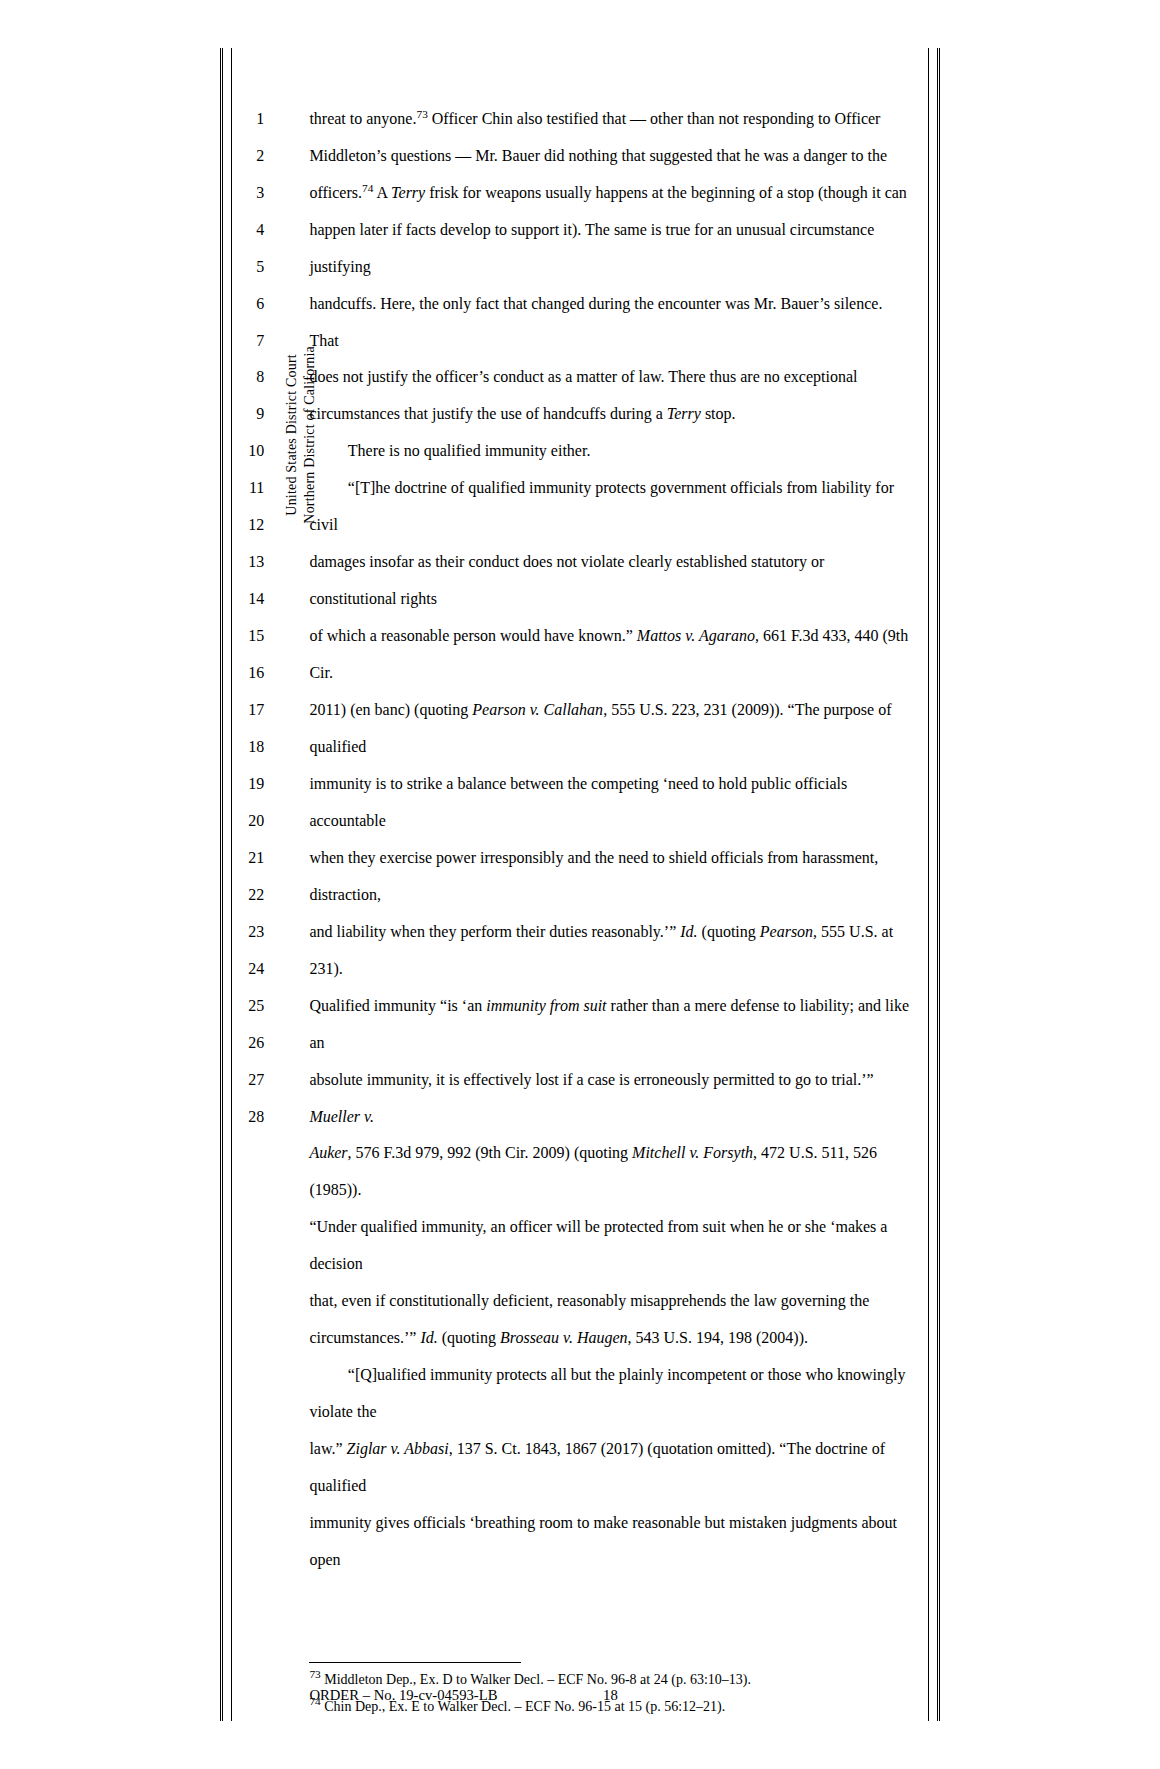1
2
3
4
5
6
7
8
9
10
11
12
13
14
15
16
17
18
19
20
21
22
23
24
25
26
27
28
United States District Court
Northern District of California
threat to anyone.73 Officer Chin also testified that — other than not responding to Officer
Middleton’s questions — Mr. Bauer did nothing that suggested that he was a danger to the
officers.74 A Terry frisk for weapons usually happens at the beginning of a stop (though it can
happen later if facts develop to support it). The same is true for an unusual circumstance justifying
handcuffs. Here, the only fact that changed during the encounter was Mr. Bauer’s silence. That
does not justify the officer’s conduct as a matter of law. There thus are no exceptional
circumstances that justify the use of handcuffs during a Terry stop.
There is no qualified immunity either.
“[T]he doctrine of qualified immunity protects government officials from liability for civil
damages insofar as their conduct does not violate clearly established statutory or constitutional rights
of which a reasonable person would have known.” Mattos v. Agarano, 661 F.3d 433, 440 (9th Cir.
2011) (en banc) (quoting Pearson v. Callahan, 555 U.S. 223, 231 (2009)). “The purpose of qualified
immunity is to strike a balance between the competing ‘need to hold public officials accountable
when they exercise power irresponsibly and the need to shield officials from harassment, distraction,
and liability when they perform their duties reasonably.’” Id. (quoting Pearson, 555 U.S. at 231).
Qualified immunity “is ‘an immunity from suit rather than a mere defense to liability; and like an
absolute immunity, it is effectively lost if a case is erroneously permitted to go to trial.’” Mueller v.
Auker, 576 F.3d 979, 992 (9th Cir. 2009) (quoting Mitchell v. Forsyth, 472 U.S. 511, 526 (1985)).
“Under qualified immunity, an officer will be protected from suit when he or she ‘makes a decision
that, even if constitutionally deficient, reasonably misapprehends the law governing the
circumstances.’” Id. (quoting Brosseau v. Haugen, 543 U.S. 194, 198 (2004)).
“[Q]ualified immunity protects all but the plainly incompetent or those who knowingly violate the
law.” Ziglar v. Abbasi, 137 S. Ct. 1843, 1867 (2017) (quotation omitted). “The doctrine of qualified
immunity gives officials ‘breathing room to make reasonable but mistaken judgments about open
73 Middleton Dep., Ex. D to Walker Decl. – ECF No. 96-8 at 24 (p. 63:10–13).
74 Chin Dep., Ex. E to Walker Decl. – ECF No. 96-15 at 15 (p. 56:12–21).
ORDER – No. 19-cv-04593-LB 18